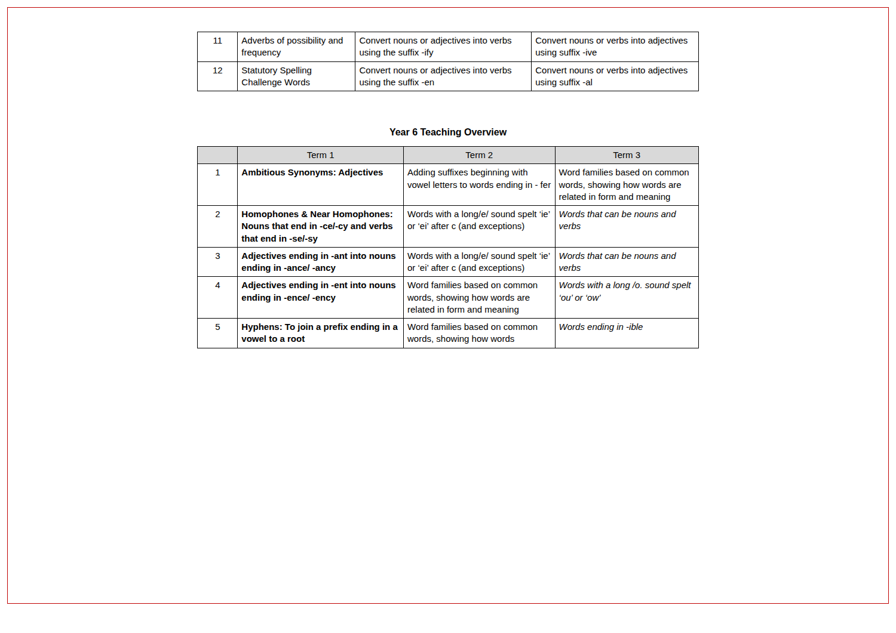| 11 | Adverbs of possibility and frequency | Convert nouns or adjectives into verbs using the suffix -ify | Convert nouns or verbs into adjectives using suffix -ive |
| 12 | Statutory Spelling Challenge Words | Convert nouns or adjectives into verbs using the suffix -en | Convert nouns or verbs into adjectives using suffix -al |
Year 6 Teaching Overview
| | Term 1 | Term 2 | Term 3 |
| --- | --- | --- | --- |
| 1 | Ambitious Synonyms: Adjectives | Adding suffixes beginning with vowel letters to words ending in - fer | Word families based on common words, showing how words are related in form and meaning |
| 2 | Homophones & Near Homophones: Nouns that end in -ce/-cy and verbs that end in -se/-sy | Words with a long/e/ sound spelt ‘ie’ or ‘ei’ after c (and exceptions) | Words that can be nouns and verbs |
| 3 | Adjectives ending in -ant into nouns ending in -ance/ -ancy | Words with a long/e/ sound spelt ‘ie’ or ‘ei’ after c (and exceptions) | Words that can be nouns and verbs |
| 4 | Adjectives ending in -ent into nouns ending in -ence/ -ency | Word families based on common words, showing how words are related in form and meaning | Words with a long /o. sound spelt ‘ou’ or ‘ow’ |
| 5 | Hyphens: To join a prefix ending in a vowel to a root | Word families based on common words, showing how words | Words ending in -ible |